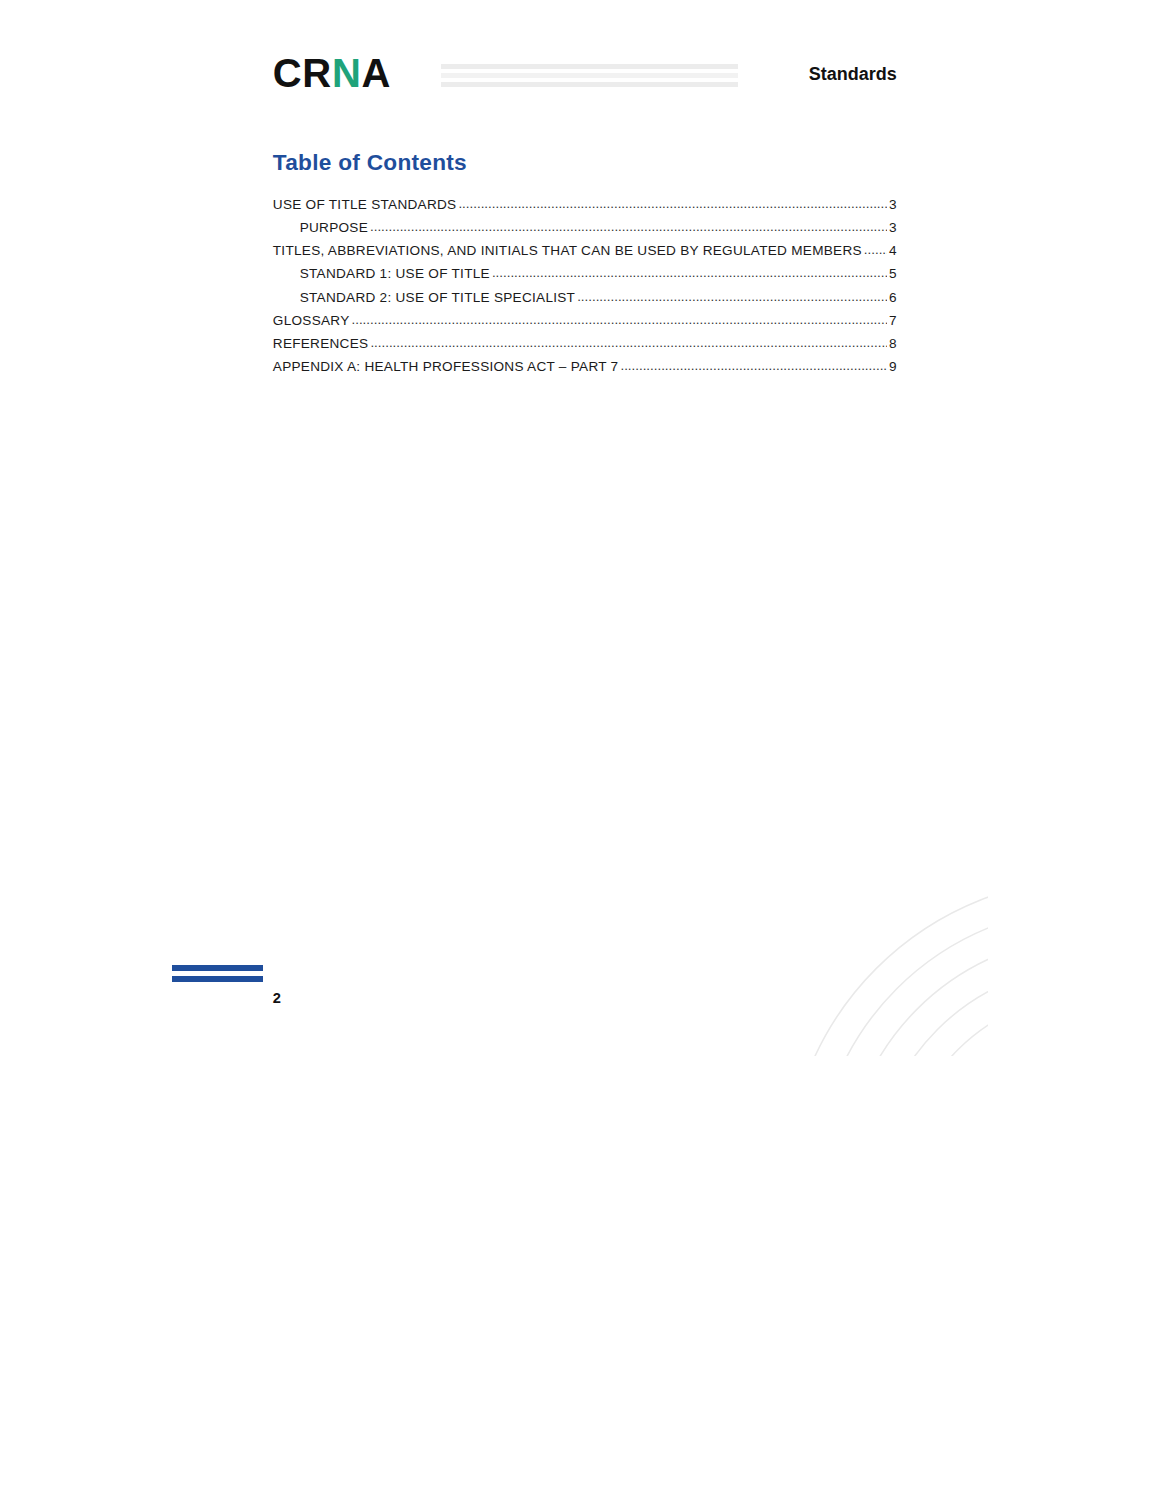CRNA
Standards
Table of Contents
USE OF TITLE STANDARDS ................................................................................................................................................................. 3
PURPOSE ......................................................................................................................................................................... 3
TITLES, ABBREVIATIONS, AND INITIALS THAT CAN BE USED BY REGULATED MEMBERS .......... 4
STANDARD 1: USE OF TITLE ............................................................................................................................................. 5
STANDARD 2: USE OF TITLE SPECIALIST ................................................................................................................. 6
GLOSSARY ................................................................................................................................................................................. 7
REFERENCES ......................................................................................................................................................................... 8
APPENDIX A: HEALTH PROFESSIONS ACT – PART 7 ......................................................................................... 9
2